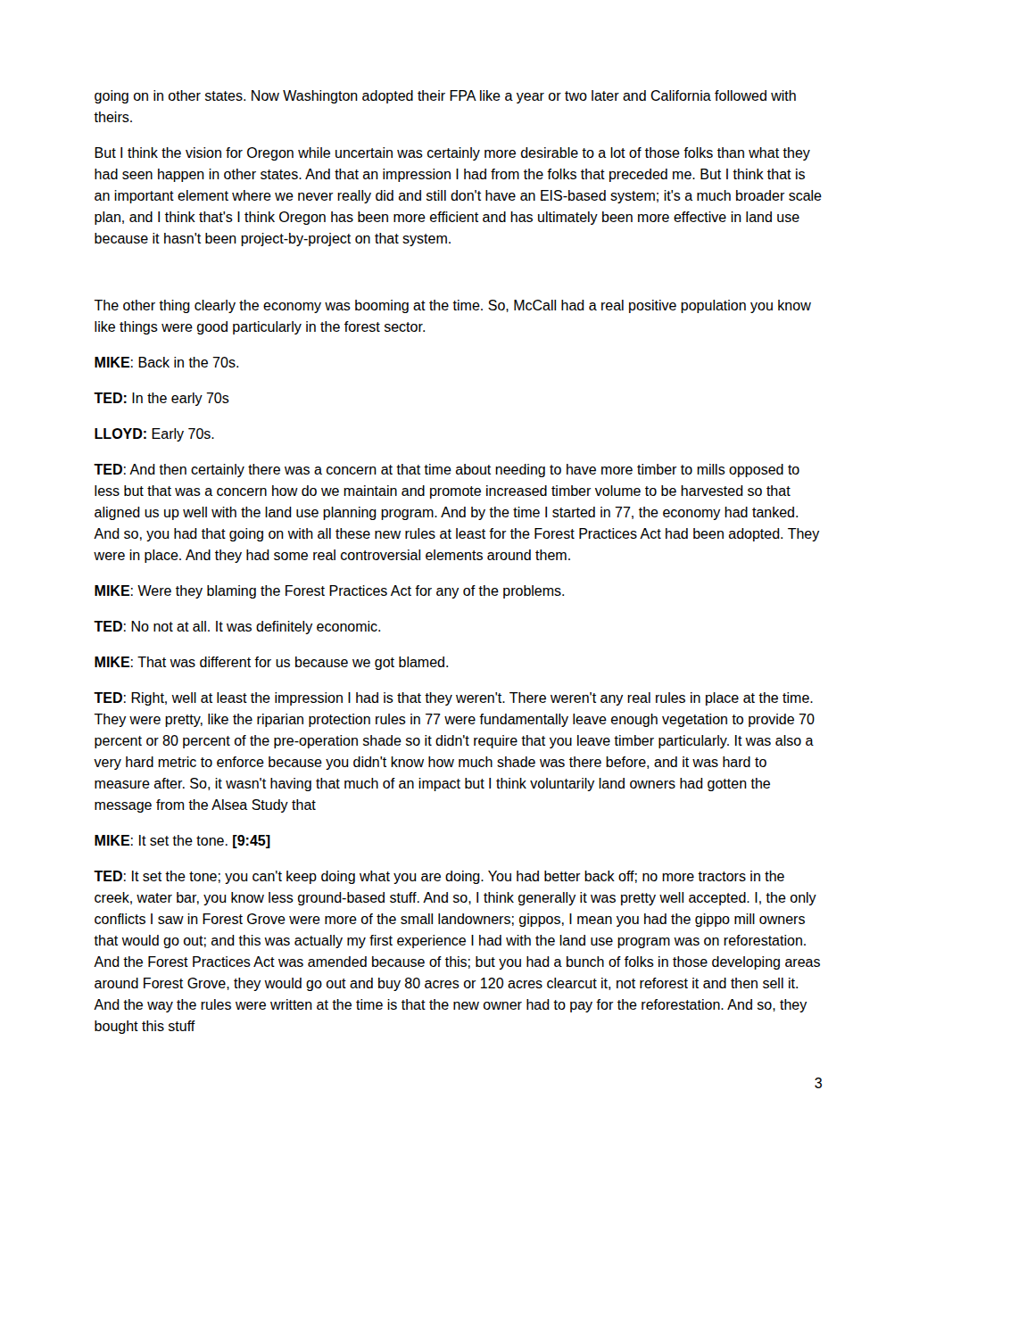going on in other states. Now Washington adopted their FPA like a year or two later and California followed with theirs.
But I think the vision for Oregon while uncertain was certainly more desirable to a lot of those folks than what they had seen happen in other states. And that an impression I had from the folks that preceded me. But I think that is an important element where we never really did and still don't have an EIS-based system; it's a much broader scale plan, and I think that's I think Oregon has been more efficient and has ultimately been more effective in land use because it hasn't been project-by-project on that system.
The other thing clearly the economy was booming at the time. So, McCall had a real positive population you know like things were good particularly in the forest sector.
MIKE: Back in the 70s.
TED: In the early 70s
LLOYD: Early 70s.
TED: And then certainly there was a concern at that time about needing to have more timber to mills opposed to less but that was a concern how do we maintain and promote increased timber volume to be harvested so that aligned us up well with the land use planning program. And by the time I started in 77, the economy had tanked. And so, you had that going on with all these new rules at least for the Forest Practices Act had been adopted. They were in place. And they had some real controversial elements around them.
MIKE: Were they blaming the Forest Practices Act for any of the problems.
TED: No not at all. It was definitely economic.
MIKE: That was different for us because we got blamed.
TED: Right, well at least the impression I had is that they weren't. There weren't any real rules in place at the time. They were pretty, like the riparian protection rules in 77 were fundamentally leave enough vegetation to provide 70 percent or 80 percent of the pre-operation shade so it didn't require that you leave timber particularly. It was also a very hard metric to enforce because you didn't know how much shade was there before, and it was hard to measure after. So, it wasn't having that much of an impact but I think voluntarily land owners had gotten the message from the Alsea Study that
MIKE: It set the tone. [9:45]
TED: It set the tone; you can't keep doing what you are doing. You had better back off; no more tractors in the creek, water bar, you know less ground-based stuff. And so, I think generally it was pretty well accepted. I, the only conflicts I saw in Forest Grove were more of the small landowners; gippos, I mean you had the gippo mill owners that would go out; and this was actually my first experience I had with the land use program was on reforestation. And the Forest Practices Act was amended because of this; but you had a bunch of folks in those developing areas around Forest Grove, they would go out and buy 80 acres or 120 acres clearcut it, not reforest it and then sell it. And the way the rules were written at the time is that the new owner had to pay for the reforestation. And so, they bought this stuff
3